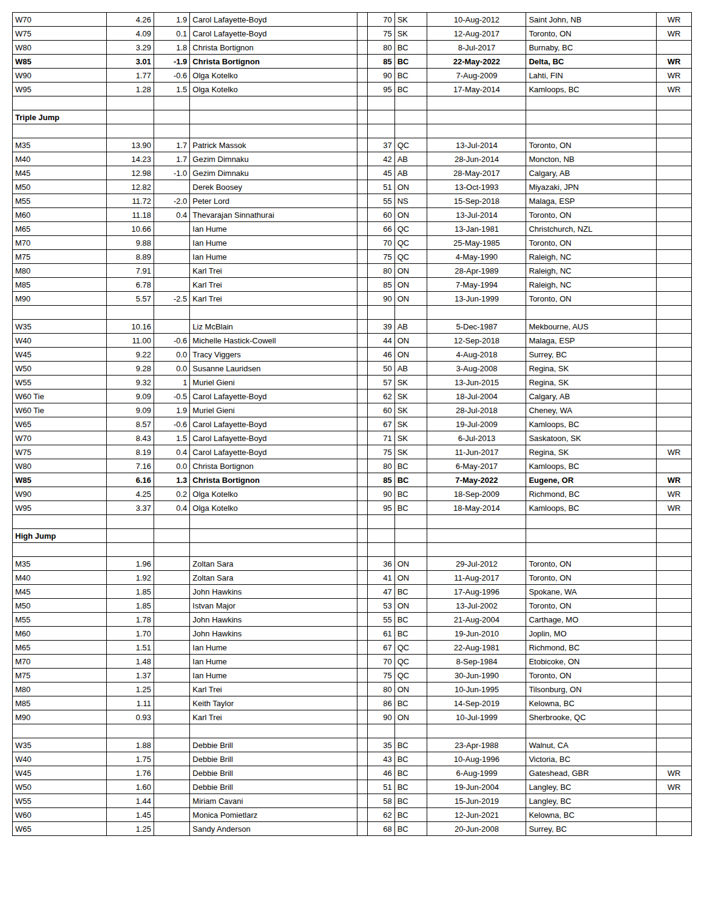| W70 | 4.26 | 1.9 | Carol Lafayette-Boyd | | 70 | SK | 10-Aug-2012 | Saint John, NB | WR |
| W75 | 4.09 | 0.1 | Carol Lafayette-Boyd | | 75 | SK | 12-Aug-2017 | Toronto, ON | WR |
| W80 | 3.29 | 1.8 | Christa Bortignon | | 80 | BC | 8-Jul-2017 | Burnaby, BC | |
| W85 | 3.01 | -1.9 | Christa Bortignon | | 85 | BC | 22-May-2022 | Delta, BC | WR |
| W90 | 1.77 | -0.6 | Olga Kotelko | | 90 | BC | 7-Aug-2009 | Lahti, FIN | WR |
| W95 | 1.28 | 1.5 | Olga Kotelko | | 95 | BC | 17-May-2014 | Kamloops, BC | WR |
| Triple Jump | | | | | | | | | |
| M35 | 13.90 | 1.7 | Patrick Massok | | 37 | QC | 13-Jul-2014 | Toronto, ON | |
| M40 | 14.23 | 1.7 | Gezim Dimnaku | | 42 | AB | 28-Jun-2014 | Moncton, NB | |
| M45 | 12.98 | -1.0 | Gezim Dimnaku | | 45 | AB | 28-May-2017 | Calgary, AB | |
| M50 | 12.82 | | Derek Boosey | | 51 | ON | 13-Oct-1993 | Miyazaki, JPN | |
| M55 | 11.72 | -2.0 | Peter Lord | | 55 | NS | 15-Sep-2018 | Malaga, ESP | |
| M60 | 11.18 | 0.4 | Thevarajan Sinnathurai | | 60 | ON | 13-Jul-2014 | Toronto, ON | |
| M65 | 10.66 | | Ian Hume | | 66 | QC | 13-Jan-1981 | Christchurch, NZL | |
| M70 | 9.88 | | Ian Hume | | 70 | QC | 25-May-1985 | Toronto, ON | |
| M75 | 8.89 | | Ian Hume | | 75 | QC | 4-May-1990 | Raleigh, NC | |
| M80 | 7.91 | | Karl Trei | | 80 | ON | 28-Apr-1989 | Raleigh, NC | |
| M85 | 6.78 | | Karl Trei | | 85 | ON | 7-May-1994 | Raleigh, NC | |
| M90 | 5.57 | -2.5 | Karl Trei | | 90 | ON | 13-Jun-1999 | Toronto, ON | |
| W35 | 10.16 | | Liz McBlain | | 39 | AB | 5-Dec-1987 | Mekbourne, AUS | |
| W40 | 11.00 | -0.6 | Michelle Hastick-Cowell | | 44 | ON | 12-Sep-2018 | Malaga, ESP | |
| W45 | 9.22 | 0.0 | Tracy Viggers | | 46 | ON | 4-Aug-2018 | Surrey, BC | |
| W50 | 9.28 | 0.0 | Susanne Lauridsen | | 50 | AB | 3-Aug-2008 | Regina, SK | |
| W55 | 9.32 | 1 | Muriel Gieni | | 57 | SK | 13-Jun-2015 | Regina, SK | |
| W60 Tie | 9.09 | -0.5 | Carol Lafayette-Boyd | | 62 | SK | 18-Jul-2004 | Calgary, AB | |
| W60 Tie | 9.09 | 1.9 | Muriel Gieni | | 60 | SK | 28-Jul-2018 | Cheney, WA | |
| W65 | 8.57 | -0.6 | Carol Lafayette-Boyd | | 67 | SK | 19-Jul-2009 | Kamloops, BC | |
| W70 | 8.43 | 1.5 | Carol Lafayette-Boyd | | 71 | SK | 6-Jul-2013 | Saskatoon, SK | |
| W75 | 8.19 | 0.4 | Carol Lafayette-Boyd | | 75 | SK | 11-Jun-2017 | Regina, SK | WR |
| W80 | 7.16 | 0.0 | Christa Bortignon | | 80 | BC | 6-May-2017 | Kamloops, BC | |
| W85 | 6.16 | 1.3 | Christa Bortignon | | 85 | BC | 7-May-2022 | Eugene, OR | WR |
| W90 | 4.25 | 0.2 | Olga Kotelko | | 90 | BC | 18-Sep-2009 | Richmond, BC | WR |
| W95 | 3.37 | 0.4 | Olga Kotelko | | 95 | BC | 18-May-2014 | Kamloops, BC | WR |
| High Jump | | | | | | | | | |
| M35 | 1.96 | | Zoltan Sara | | 36 | ON | 29-Jul-2012 | Toronto, ON | |
| M40 | 1.92 | | Zoltan Sara | | 41 | ON | 11-Aug-2017 | Toronto, ON | |
| M45 | 1.85 | | John Hawkins | | 47 | BC | 17-Aug-1996 | Spokane, WA | |
| M50 | 1.85 | | Istvan Major | | 53 | ON | 13-Jul-2002 | Toronto, ON | |
| M55 | 1.78 | | John Hawkins | | 55 | BC | 21-Aug-2004 | Carthage, MO | |
| M60 | 1.70 | | John Hawkins | | 61 | BC | 19-Jun-2010 | Joplin, MO | |
| M65 | 1.51 | | Ian Hume | | 67 | QC | 22-Aug-1981 | Richmond, BC | |
| M70 | 1.48 | | Ian Hume | | 70 | QC | 8-Sep-1984 | Etobicoke, ON | |
| M75 | 1.37 | | Ian Hume | | 75 | QC | 30-Jun-1990 | Toronto, ON | |
| M80 | 1.25 | | Karl Trei | | 80 | ON | 10-Jun-1995 | Tilsonburg, ON | |
| M85 | 1.11 | | Keith Taylor | | 86 | BC | 14-Sep-2019 | Kelowna, BC | |
| M90 | 0.93 | | Karl Trei | | 90 | ON | 10-Jul-1999 | Sherbrooke, QC | |
| W35 | 1.88 | | Debbie Brill | | 35 | BC | 23-Apr-1988 | Walnut, CA | |
| W40 | 1.75 | | Debbie Brill | | 43 | BC | 10-Aug-1996 | Victoria, BC | |
| W45 | 1.76 | | Debbie Brill | | 46 | BC | 6-Aug-1999 | Gateshead, GBR | WR |
| W50 | 1.60 | | Debbie Brill | | 51 | BC | 19-Jun-2004 | Langley, BC | WR |
| W55 | 1.44 | | Miriam Cavani | | 58 | BC | 15-Jun-2019 | Langley, BC | |
| W60 | 1.45 | | Monica Pomietlarz | | 62 | BC | 12-Jun-2021 | Kelowna, BC | |
| W65 | 1.25 | | Sandy Anderson | | 68 | BC | 20-Jun-2008 | Surrey, BC | |